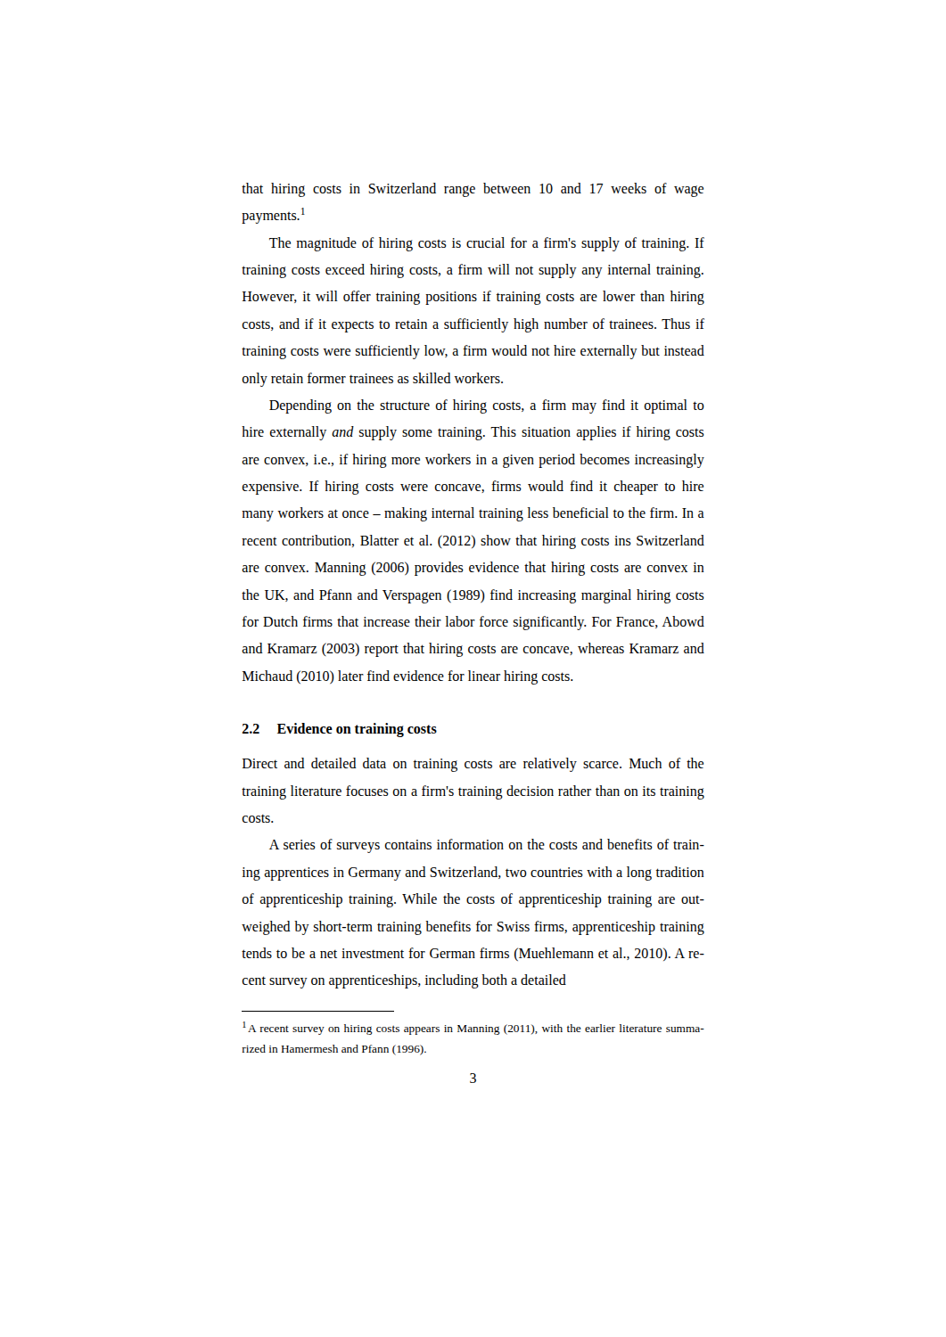that hiring costs in Switzerland range between 10 and 17 weeks of wage payments.1
The magnitude of hiring costs is crucial for a firm's supply of training. If training costs exceed hiring costs, a firm will not supply any internal training. However, it will offer training positions if training costs are lower than hiring costs, and if it expects to retain a sufficiently high number of trainees. Thus if training costs were sufficiently low, a firm would not hire externally but instead only retain former trainees as skilled workers.
Depending on the structure of hiring costs, a firm may find it optimal to hire externally and supply some training. This situation applies if hiring costs are convex, i.e., if hiring more workers in a given period becomes increasingly expensive. If hiring costs were concave, firms would find it cheaper to hire many workers at once – making internal training less beneficial to the firm. In a recent contribution, Blatter et al. (2012) show that hiring costs ins Switzerland are convex. Manning (2006) provides evidence that hiring costs are convex in the UK, and Pfann and Verspagen (1989) find increasing marginal hiring costs for Dutch firms that increase their labor force significantly. For France, Abowd and Kramarz (2003) report that hiring costs are concave, whereas Kramarz and Michaud (2010) later find evidence for linear hiring costs.
2.2 Evidence on training costs
Direct and detailed data on training costs are relatively scarce. Much of the training literature focuses on a firm's training decision rather than on its training costs.
A series of surveys contains information on the costs and benefits of training apprentices in Germany and Switzerland, two countries with a long tradition of apprenticeship training. While the costs of apprenticeship training are outweighed by short-term training benefits for Swiss firms, apprenticeship training tends to be a net investment for German firms (Muehlemann et al., 2010). A recent survey on apprenticeships, including both a detailed
1 A recent survey on hiring costs appears in Manning (2011), with the earlier literature summarized in Hamermesh and Pfann (1996).
3